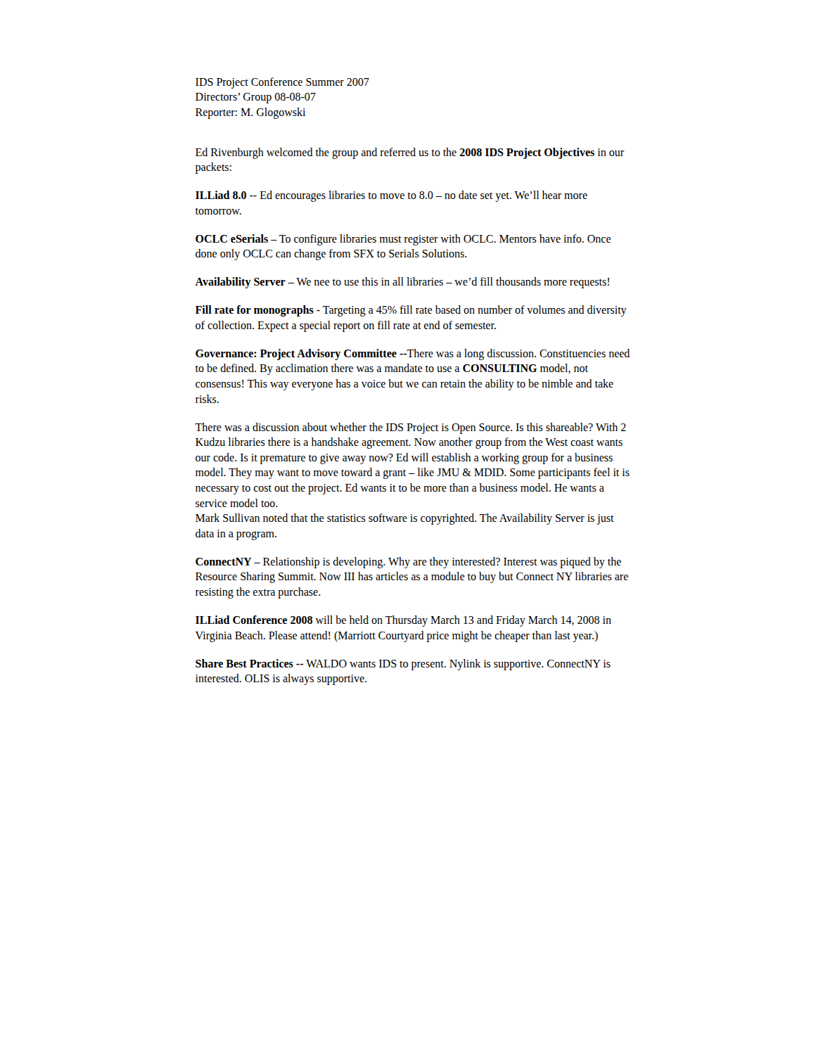IDS Project Conference Summer 2007
Directors’ Group 08-08-07
Reporter: M. Glogowski
Ed Rivenburgh welcomed the group and referred us to the 2008 IDS Project Objectives in our packets:
ILLiad 8.0 -- Ed encourages libraries to move to 8.0 – no date set yet. We’ll hear more tomorrow.
OCLC eSerials – To configure libraries must register with OCLC. Mentors have info. Once done only OCLC can change from SFX to Serials Solutions.
Availability Server – We nee to use this in all libraries – we’d fill thousands more requests!
Fill rate for monographs - Targeting a 45% fill rate based on number of volumes and diversity of collection. Expect a special report on fill rate at end of semester.
Governance: Project Advisory Committee --There was a long discussion. Constituencies need to be defined. By acclimation there was a mandate to use a CONSULTING model, not consensus! This way everyone has a voice but we can retain the ability to be nimble and take risks.
There was a discussion about whether the IDS Project is Open Source. Is this shareable? With 2 Kudzu libraries there is a handshake agreement. Now another group from the West coast wants our code. Is it premature to give away now? Ed will establish a working group for a business model. They may want to move toward a grant – like JMU & MDID. Some participants feel it is necessary to cost out the project. Ed wants it to be more than a business model. He wants a service model too.
Mark Sullivan noted that the statistics software is copyrighted. The Availability Server is just data in a program.
ConnectNY – Relationship is developing. Why are they interested? Interest was piqued by the Resource Sharing Summit. Now III has articles as a module to buy but Connect NY libraries are resisting the extra purchase.
ILLiad Conference 2008 will be held on Thursday March 13 and Friday March 14, 2008 in Virginia Beach. Please attend! (Marriott Courtyard price might be cheaper than last year.)
Share Best Practices -- WALDO wants IDS to present. Nylink is supportive. ConnectNY is interested. OLIS is always supportive.